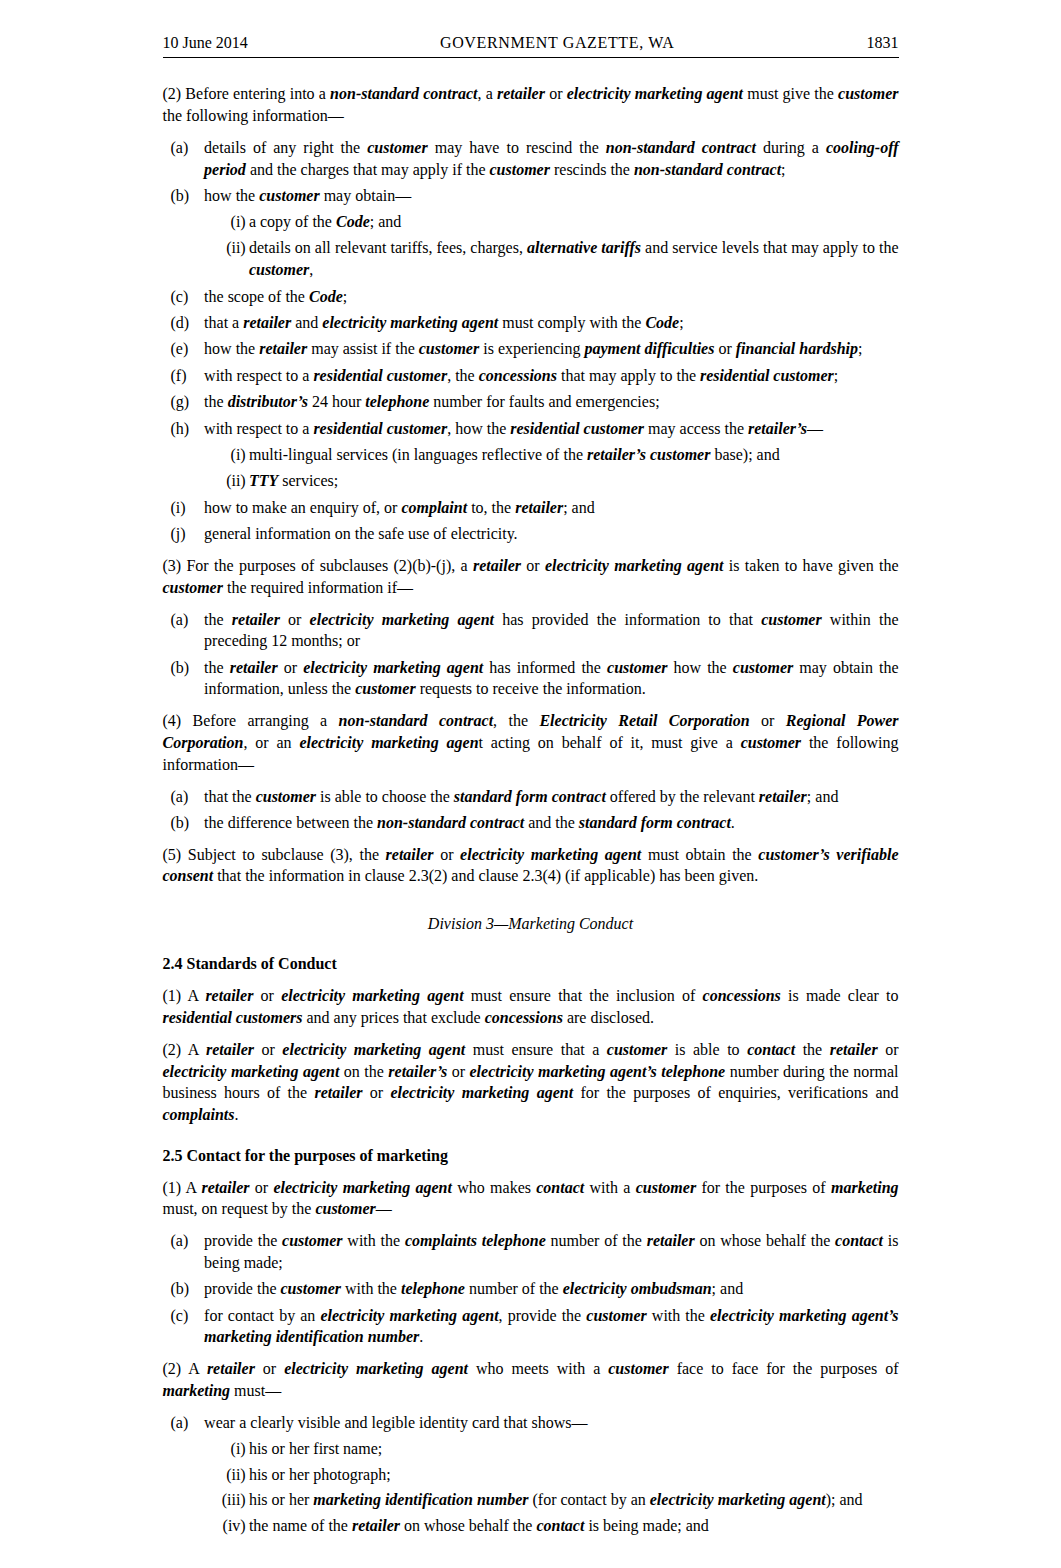10 June 2014 GOVERNMENT GAZETTE, WA 1831
(2) Before entering into a non-standard contract, a retailer or electricity marketing agent must give the customer the following information—
(a) details of any right the customer may have to rescind the non-standard contract during a cooling-off period and the charges that may apply if the customer rescinds the non-standard contract;
(b) how the customer may obtain—
(i) a copy of the Code; and
(ii) details on all relevant tariffs, fees, charges, alternative tariffs and service levels that may apply to the customer,
(c) the scope of the Code;
(d) that a retailer and electricity marketing agent must comply with the Code;
(e) how the retailer may assist if the customer is experiencing payment difficulties or financial hardship;
(f) with respect to a residential customer, the concessions that may apply to the residential customer;
(g) the distributor’s 24 hour telephone number for faults and emergencies;
(h) with respect to a residential customer, how the residential customer may access the retailer’s—
(i) multi-lingual services (in languages reflective of the retailer’s customer base); and
(ii) TTY services;
(i) how to make an enquiry of, or complaint to, the retailer; and
(j) general information on the safe use of electricity.
(3) For the purposes of subclauses (2)(b)-(j), a retailer or electricity marketing agent is taken to have given the customer the required information if—
(a) the retailer or electricity marketing agent has provided the information to that customer within the preceding 12 months; or
(b) the retailer or electricity marketing agent has informed the customer how the customer may obtain the information, unless the customer requests to receive the information.
(4) Before arranging a non-standard contract, the Electricity Retail Corporation or Regional Power Corporation, or an electricity marketing agent acting on behalf of it, must give a customer the following information—
(a) that the customer is able to choose the standard form contract offered by the relevant retailer; and
(b) the difference between the non-standard contract and the standard form contract.
(5) Subject to subclause (3), the retailer or electricity marketing agent must obtain the customer’s verifiable consent that the information in clause 2.3(2) and clause 2.3(4) (if applicable) has been given.
Division 3—Marketing Conduct
2.4 Standards of Conduct
(1) A retailer or electricity marketing agent must ensure that the inclusion of concessions is made clear to residential customers and any prices that exclude concessions are disclosed.
(2) A retailer or electricity marketing agent must ensure that a customer is able to contact the retailer or electricity marketing agent on the retailer’s or electricity marketing agent’s telephone number during the normal business hours of the retailer or electricity marketing agent for the purposes of enquiries, verifications and complaints.
2.5 Contact for the purposes of marketing
(1) A retailer or electricity marketing agent who makes contact with a customer for the purposes of marketing must, on request by the customer—
(a) provide the customer with the complaints telephone number of the retailer on whose behalf the contact is being made;
(b) provide the customer with the telephone number of the electricity ombudsman; and
(c) for contact by an electricity marketing agent, provide the customer with the electricity marketing agent’s marketing identification number.
(2) A retailer or electricity marketing agent who meets with a customer face to face for the purposes of marketing must—
(a) wear a clearly visible and legible identity card that shows—
(i) his or her first name;
(ii) his or her photograph;
(iii) his or her marketing identification number (for contact by an electricity marketing agent); and
(iv) the name of the retailer on whose behalf the contact is being made; and